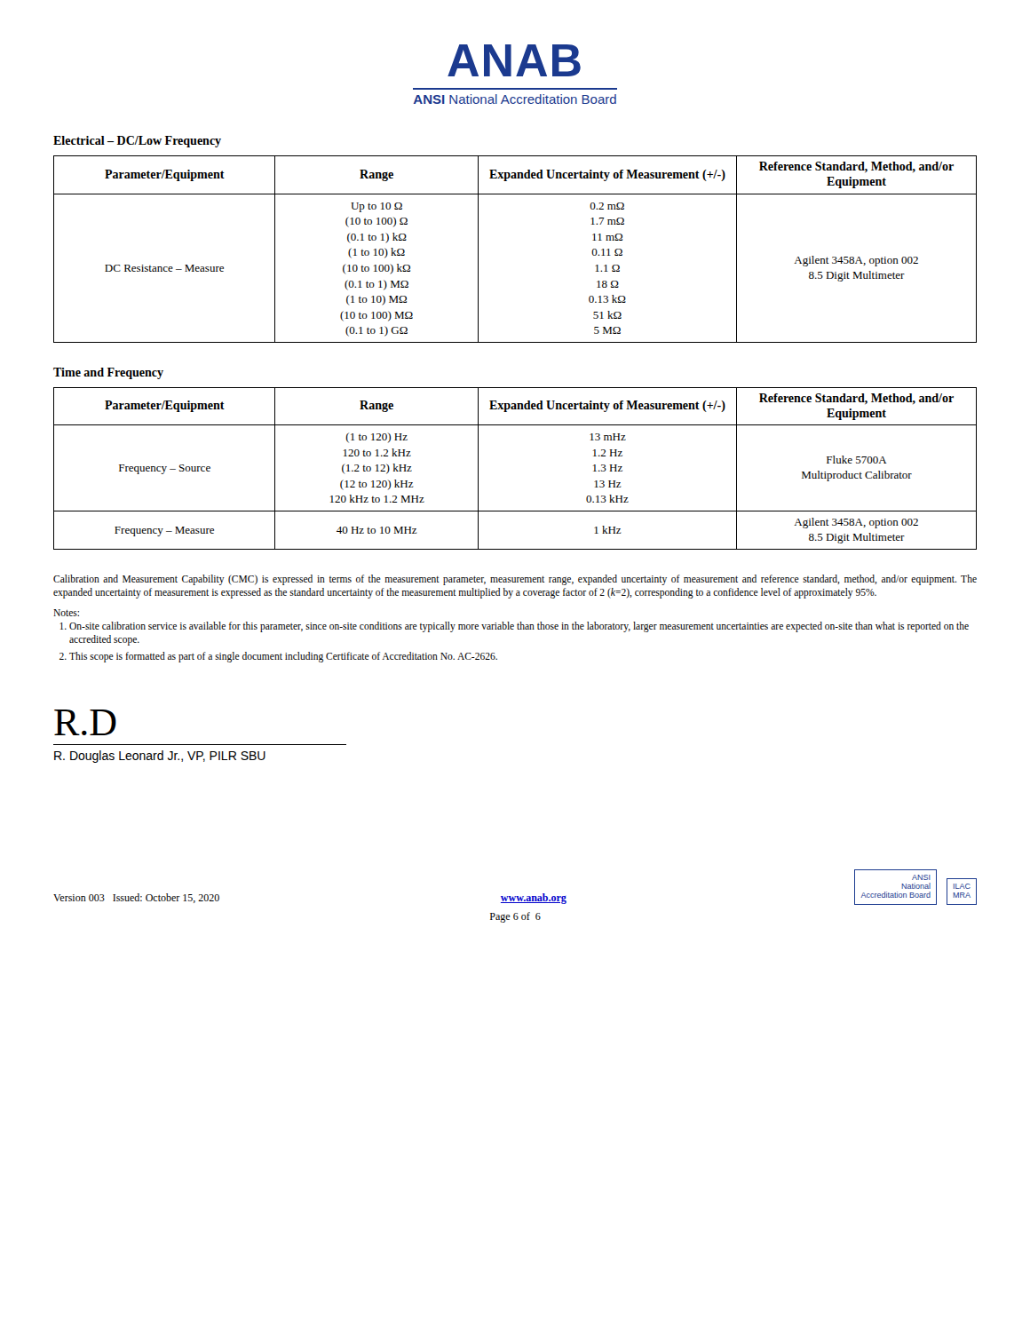ANAB
ANSI National Accreditation Board
Electrical – DC/Low Frequency
| Parameter/Equipment | Range | Expanded Uncertainty of Measurement (+/-) | Reference Standard, Method, and/or Equipment |
| --- | --- | --- | --- |
| DC Resistance – Measure | Up to 10 Ω (10 to 100) Ω (0.1 to 1) kΩ (1 to 10) kΩ (10 to 100) kΩ (0.1 to 1) MΩ (1 to 10) MΩ (10 to 100) MΩ (0.1 to 1) GΩ | 0.2 mΩ 1.7 mΩ 11 mΩ 0.11 Ω 1.1 Ω 18 Ω 0.13 kΩ 51 kΩ 5 MΩ | Agilent 3458A, option 002 8.5 Digit Multimeter |
Time and Frequency
| Parameter/Equipment | Range | Expanded Uncertainty of Measurement (+/-) | Reference Standard, Method, and/or Equipment |
| --- | --- | --- | --- |
| Frequency – Source | (1 to 120) Hz 120 to 1.2 kHz (1.2 to 12) kHz (12 to 120) kHz 120 kHz to 1.2 MHz | 13 mHz 1.2 Hz 1.3 Hz 13 Hz 0.13 kHz | Fluke 5700A Multiproduct Calibrator |
| Frequency – Measure | 40 Hz to 10 MHz | 1 kHz | Agilent 3458A, option 002 8.5 Digit Multimeter |
Calibration and Measurement Capability (CMC) is expressed in terms of the measurement parameter, measurement range, expanded uncertainty of measurement and reference standard, method, and/or equipment. The expanded uncertainty of measurement is expressed as the standard uncertainty of the measurement multiplied by a coverage factor of 2 (k=2), corresponding to a confidence level of approximately 95%.
Notes:
On-site calibration service is available for this parameter, since on-site conditions are typically more variable than those in the laboratory, larger measurement uncertainties are expected on-site than what is reported on the accredited scope.
This scope is formatted as part of a single document including Certificate of Accreditation No. AC-2626.
R.D  
R. Douglas Leonard Jr., VP, PILR SBU
Version 003 Issued: October 15, 2020
www.anab.org
ANSI
National
Accreditation Board ILAC
MRA
Page 6 of 6